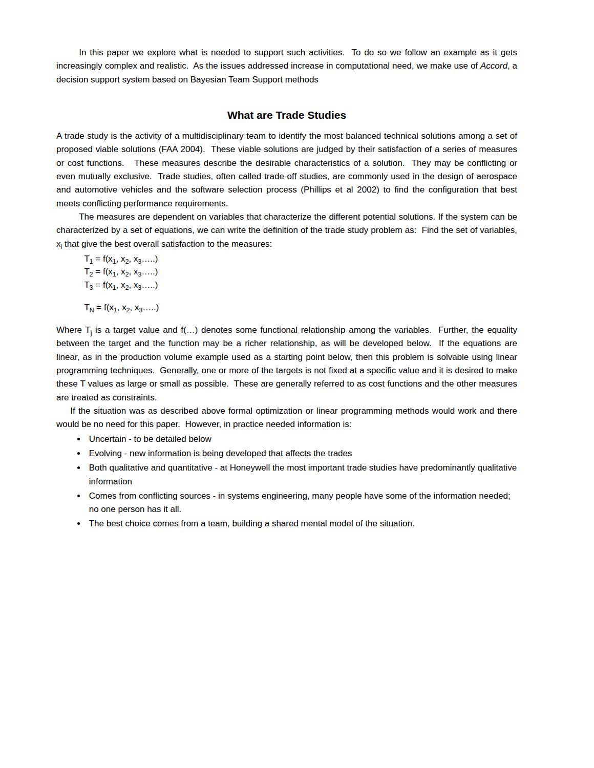In this paper we explore what is needed to support such activities. To do so we follow an example as it gets increasingly complex and realistic. As the issues addressed increase in computational need, we make use of Accord, a decision support system based on Bayesian Team Support methods
What are Trade Studies
A trade study is the activity of a multidisciplinary team to identify the most balanced technical solutions among a set of proposed viable solutions (FAA 2004). These viable solutions are judged by their satisfaction of a series of measures or cost functions. These measures describe the desirable characteristics of a solution. They may be conflicting or even mutually exclusive. Trade studies, often called trade-off studies, are commonly used in the design of aerospace and automotive vehicles and the software selection process (Phillips et al 2002) to find the configuration that best meets conflicting performance requirements.
The measures are dependent on variables that characterize the different potential solutions. If the system can be characterized by a set of equations, we can write the definition of the trade study problem as: Find the set of variables, xi that give the best overall satisfaction to the measures:
T1 = f(x1, x2, x3…..)
T2 = f(x1, x2, x3…..)
T3 = f(x1, x2, x3…..)
TN = f(x1, x2, x3…..)
Where Tj is a target value and f(…) denotes some functional relationship among the variables. Further, the equality between the target and the function may be a richer relationship, as will be developed below. If the equations are linear, as in the production volume example used as a starting point below, then this problem is solvable using linear programming techniques. Generally, one or more of the targets is not fixed at a specific value and it is desired to make these T values as large or small as possible. These are generally referred to as cost functions and the other measures are treated as constraints.
If the situation was as described above formal optimization or linear programming methods would work and there would be no need for this paper. However, in practice needed information is:
Uncertain - to be detailed below
Evolving - new information is being developed that affects the trades
Both qualitative and quantitative - at Honeywell the most important trade studies have predominantly qualitative information
Comes from conflicting sources - in systems engineering, many people have some of the information needed; no one person has it all.
The best choice comes from a team, building a shared mental model of the situation.